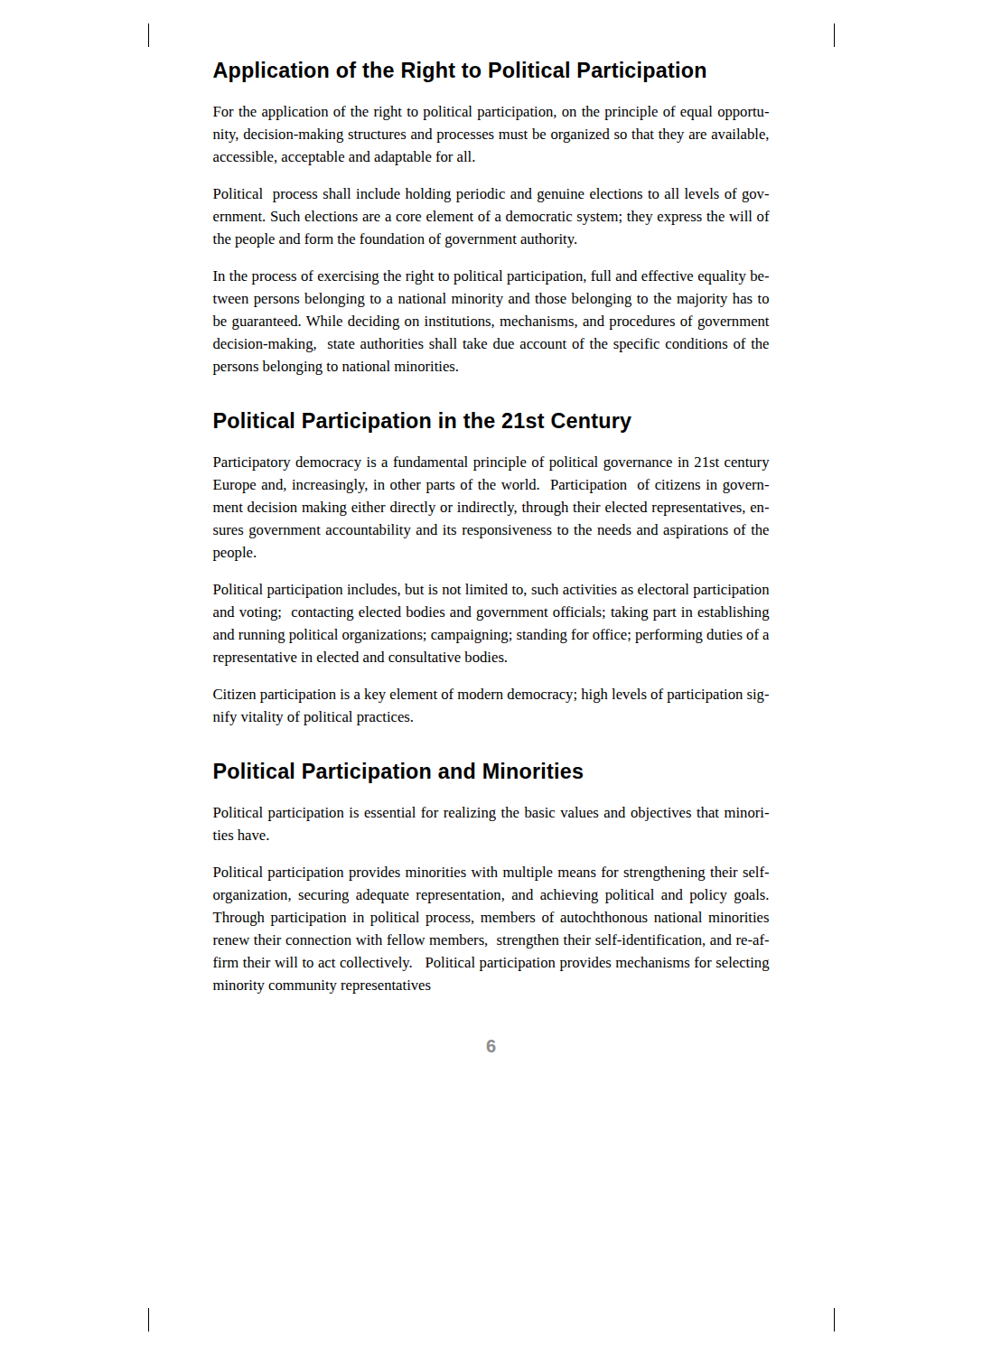Application of the Right to Political Participation
For the application of the right to political participation, on the principle of equal opportunity, decision-making structures and processes must be organized so that they are available, accessible, acceptable and adaptable for all.
Political process shall include holding periodic and genuine elections to all levels of government. Such elections are a core element of a democratic system; they express the will of the people and form the foundation of government authority.
In the process of exercising the right to political participation, full and effective equality between persons belonging to a national minority and those belonging to the majority has to be guaranteed. While deciding on institutions, mechanisms, and procedures of government decision-making, state authorities shall take due account of the specific conditions of the persons belonging to national minorities.
Political Participation in the 21st Century
Participatory democracy is a fundamental principle of political governance in 21st century Europe and, increasingly, in other parts of the world. Participation of citizens in government decision making either directly or indirectly, through their elected representatives, ensures government accountability and its responsiveness to the needs and aspirations of the people.
Political participation includes, but is not limited to, such activities as electoral participation and voting; contacting elected bodies and government officials; taking part in establishing and running political organizations; campaigning; standing for office; performing duties of a representative in elected and consultative bodies.
Citizen participation is a key element of modern democracy; high levels of participation signify vitality of political practices.
Political Participation and Minorities
Political participation is essential for realizing the basic values and objectives that minorities have.
Political participation provides minorities with multiple means for strengthening their self-organization, securing adequate representation, and achieving political and policy goals. Through participation in political process, members of autochthonous national minorities renew their connection with fellow members, strengthen their self-identification, and re-affirm their will to act collectively. Political participation provides mechanisms for selecting minority community representatives
6